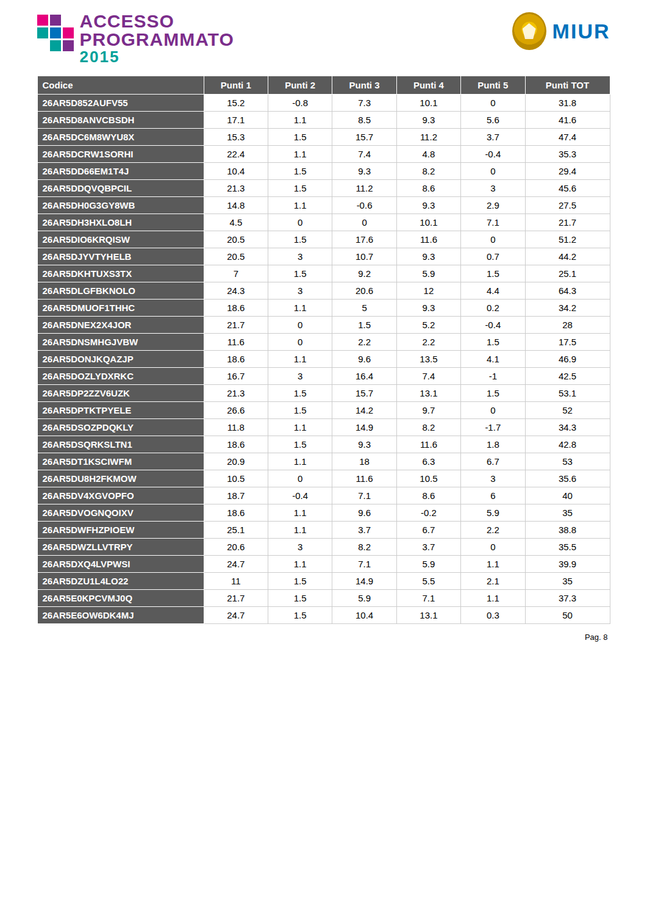ACCESSO
PROGRAMMATO
2015
MIUR
| Codice | Punti 1 | Punti 2 | Punti 3 | Punti 4 | Punti 5 | Punti TOT |
| --- | --- | --- | --- | --- | --- | --- |
| 26AR5D852AUFV55 | 15.2 | -0.8 | 7.3 | 10.1 | 0 | 31.8 |
| 26AR5D8ANVCBSDH | 17.1 | 1.1 | 8.5 | 9.3 | 5.6 | 41.6 |
| 26AR5DC6M8WYU8X | 15.3 | 1.5 | 15.7 | 11.2 | 3.7 | 47.4 |
| 26AR5DCRW1SORHI | 22.4 | 1.1 | 7.4 | 4.8 | -0.4 | 35.3 |
| 26AR5DD66EM1T4J | 10.4 | 1.5 | 9.3 | 8.2 | 0 | 29.4 |
| 26AR5DDQVQBPCIL | 21.3 | 1.5 | 11.2 | 8.6 | 3 | 45.6 |
| 26AR5DH0G3GY8WB | 14.8 | 1.1 | -0.6 | 9.3 | 2.9 | 27.5 |
| 26AR5DH3HXLO8LH | 4.5 | 0 | 0 | 10.1 | 7.1 | 21.7 |
| 26AR5DIO6KRQISW | 20.5 | 1.5 | 17.6 | 11.6 | 0 | 51.2 |
| 26AR5DJYVTYHELB | 20.5 | 3 | 10.7 | 9.3 | 0.7 | 44.2 |
| 26AR5DKHTUXS3TX | 7 | 1.5 | 9.2 | 5.9 | 1.5 | 25.1 |
| 26AR5DLGFBKNOLO | 24.3 | 3 | 20.6 | 12 | 4.4 | 64.3 |
| 26AR5DMUOF1THHC | 18.6 | 1.1 | 5 | 9.3 | 0.2 | 34.2 |
| 26AR5DNEX2X4JOR | 21.7 | 0 | 1.5 | 5.2 | -0.4 | 28 |
| 26AR5DNSMHGJVBW | 11.6 | 0 | 2.2 | 2.2 | 1.5 | 17.5 |
| 26AR5DONJKQAZJP | 18.6 | 1.1 | 9.6 | 13.5 | 4.1 | 46.9 |
| 26AR5DOZLYDXRKC | 16.7 | 3 | 16.4 | 7.4 | -1 | 42.5 |
| 26AR5DP2ZZV6UZK | 21.3 | 1.5 | 15.7 | 13.1 | 1.5 | 53.1 |
| 26AR5DPTKTPYELE | 26.6 | 1.5 | 14.2 | 9.7 | 0 | 52 |
| 26AR5DSOZPDQKLY | 11.8 | 1.1 | 14.9 | 8.2 | -1.7 | 34.3 |
| 26AR5DSQRKSLTN1 | 18.6 | 1.5 | 9.3 | 11.6 | 1.8 | 42.8 |
| 26AR5DT1KSCIWFM | 20.9 | 1.1 | 18 | 6.3 | 6.7 | 53 |
| 26AR5DU8H2FKMOW | 10.5 | 0 | 11.6 | 10.5 | 3 | 35.6 |
| 26AR5DV4XGVOPFO | 18.7 | -0.4 | 7.1 | 8.6 | 6 | 40 |
| 26AR5DVOGNQOIXV | 18.6 | 1.1 | 9.6 | -0.2 | 5.9 | 35 |
| 26AR5DWFHZPIOEW | 25.1 | 1.1 | 3.7 | 6.7 | 2.2 | 38.8 |
| 26AR5DWZLLVTRPY | 20.6 | 3 | 8.2 | 3.7 | 0 | 35.5 |
| 26AR5DXQ4LVPWSI | 24.7 | 1.1 | 7.1 | 5.9 | 1.1 | 39.9 |
| 26AR5DZU1L4LO22 | 11 | 1.5 | 14.9 | 5.5 | 2.1 | 35 |
| 26AR5E0KPCVMJ0Q | 21.7 | 1.5 | 5.9 | 7.1 | 1.1 | 37.3 |
| 26AR5E6OW6DK4MJ | 24.7 | 1.5 | 10.4 | 13.1 | 0.3 | 50 |
Pag. 8